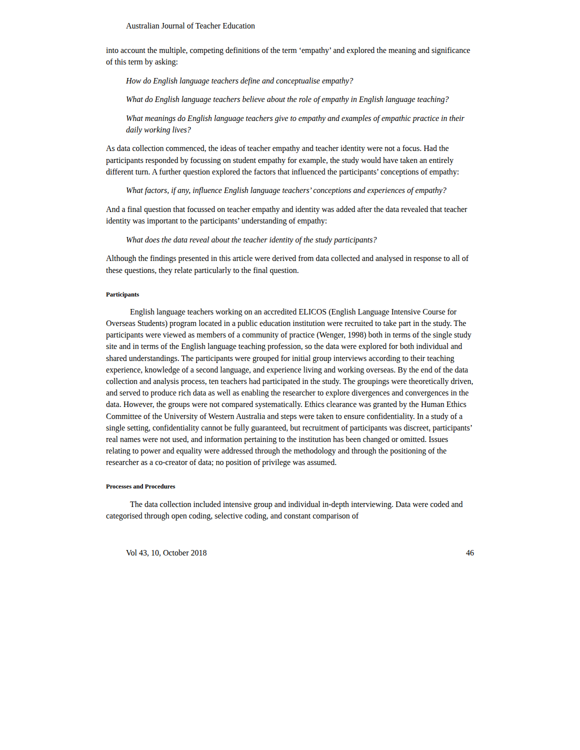Australian Journal of Teacher Education
into account the multiple, competing definitions of the term ‘empathy’ and explored the meaning and significance of this term by asking:
How do English language teachers define and conceptualise empathy?
What do English language teachers believe about the role of empathy in English language teaching?
What meanings do English language teachers give to empathy and examples of empathic practice in their daily working lives?
As data collection commenced, the ideas of teacher empathy and teacher identity were not a focus. Had the participants responded by focussing on student empathy for example, the study would have taken an entirely different turn. A further question explored the factors that influenced the participants’ conceptions of empathy:
What factors, if any, influence English language teachers’ conceptions and experiences of empathy?
And a final question that focussed on teacher empathy and identity was added after the data revealed that teacher identity was important to the participants’ understanding of empathy:
What does the data reveal about the teacher identity of the study participants?
Although the findings presented in this article were derived from data collected and analysed in response to all of these questions, they relate particularly to the final question.
Participants
English language teachers working on an accredited ELICOS (English Language Intensive Course for Overseas Students) program located in a public education institution were recruited to take part in the study. The participants were viewed as members of a community of practice (Wenger, 1998) both in terms of the single study site and in terms of the English language teaching profession, so the data were explored for both individual and shared understandings. The participants were grouped for initial group interviews according to their teaching experience, knowledge of a second language, and experience living and working overseas. By the end of the data collection and analysis process, ten teachers had participated in the study. The groupings were theoretically driven, and served to produce rich data as well as enabling the researcher to explore divergences and convergences in the data. However, the groups were not compared systematically. Ethics clearance was granted by the Human Ethics Committee of the University of Western Australia and steps were taken to ensure confidentiality. In a study of a single setting, confidentiality cannot be fully guaranteed, but recruitment of participants was discreet, participants’ real names were not used, and information pertaining to the institution has been changed or omitted. Issues relating to power and equality were addressed through the methodology and through the positioning of the researcher as a co-creator of data; no position of privilege was assumed.
Processes and Procedures
The data collection included intensive group and individual in-depth interviewing. Data were coded and categorised through open coding, selective coding, and constant comparison of
Vol 43, 10, October 2018 46